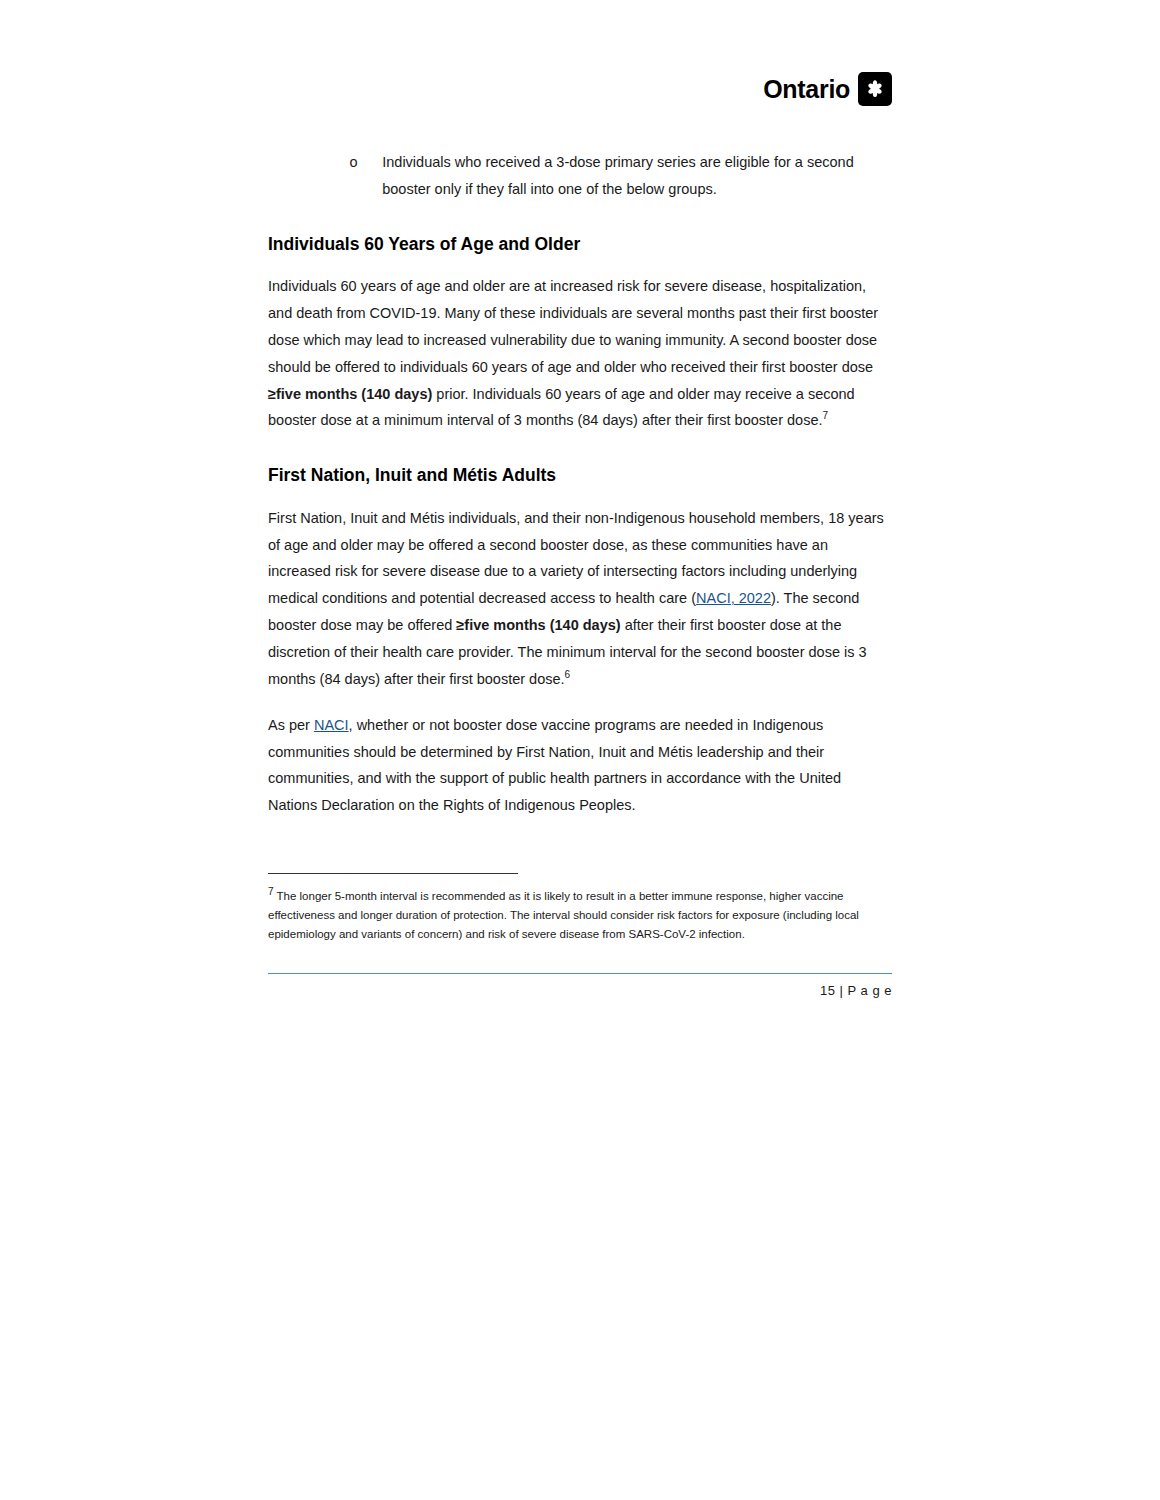Ontario
o Individuals who received a 3-dose primary series are eligible for a second booster only if they fall into one of the below groups.
Individuals 60 Years of Age and Older
Individuals 60 years of age and older are at increased risk for severe disease, hospitalization, and death from COVID-19. Many of these individuals are several months past their first booster dose which may lead to increased vulnerability due to waning immunity. A second booster dose should be offered to individuals 60 years of age and older who received their first booster dose ≥five months (140 days) prior. Individuals 60 years of age and older may receive a second booster dose at a minimum interval of 3 months (84 days) after their first booster dose.7
First Nation, Inuit and Métis Adults
First Nation, Inuit and Métis individuals, and their non-Indigenous household members, 18 years of age and older may be offered a second booster dose, as these communities have an increased risk for severe disease due to a variety of intersecting factors including underlying medical conditions and potential decreased access to health care (NACI, 2022). The second booster dose may be offered ≥five months (140 days) after their first booster dose at the discretion of their health care provider. The minimum interval for the second booster dose is 3 months (84 days) after their first booster dose.6
As per NACI, whether or not booster dose vaccine programs are needed in Indigenous communities should be determined by First Nation, Inuit and Métis leadership and their communities, and with the support of public health partners in accordance with the United Nations Declaration on the Rights of Indigenous Peoples.
7 The longer 5-month interval is recommended as it is likely to result in a better immune response, higher vaccine effectiveness and longer duration of protection. The interval should consider risk factors for exposure (including local epidemiology and variants of concern) and risk of severe disease from SARS-CoV-2 infection.
15 | P a g e